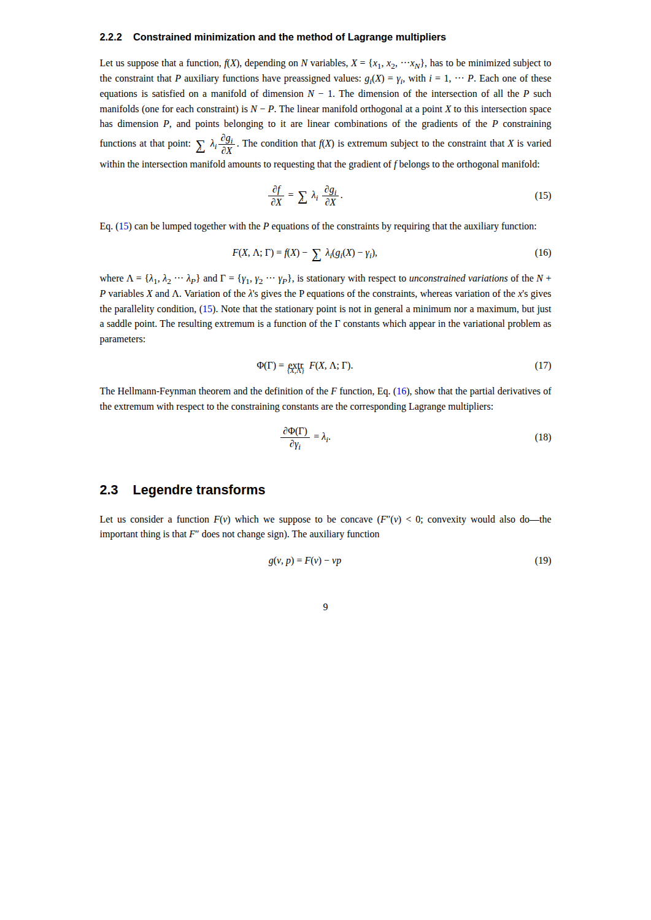2.2.2 Constrained minimization and the method of Lagrange multipliers
Let us suppose that a function, f(X), depending on N variables, X = {x1, x2, ···xN}, has to be minimized subject to the constraint that P auxiliary functions have preassigned values: gi(X) = γi, with i = 1, ··· P. Each one of these equations is satisfied on a manifold of dimension N − 1. The dimension of the intersection of all the P such manifolds (one for each constraint) is N − P. The linear manifold orthogonal at a point X to this intersection space has dimension P, and points belonging to it are linear combinations of the gradients of the P constraining functions at that point: ∑i λi∂gi∂X. The condition that f(X) is extremum subject to the constraint that X is varied within the intersection manifold amounts to requesting that the gradient of f belongs to the orthogonal manifold:
∂f∂X = ∑i λi ∂gi∂X.
(15)
Eq. (15) can be lumped together with the P equations of the constraints by requiring that the auxiliary function:
F(X, Λ; Γ) = f(X) − ∑i λi(gi(X) − γi),
(16)
where Λ = {λ1, λ2 ··· λP} and Γ = {γ1, γ2 ··· γP}, is stationary with respect to unconstrained variations of the N + P variables X and Λ. Variation of the λ's gives the P equations of the constraints, whereas variation of the x's gives the parallelity condition, (15). Note that the stationary point is not in general a minimum nor a maximum, but just a saddle point. The resulting extremum is a function of the Γ constants which appear in the variational problem as parameters:
Φ(Γ) = extr{X,Λ} F(X, Λ; Γ).
(17)
The Hellmann-Feynman theorem and the definition of the F function, Eq. (16), show that the partial derivatives of the extremum with respect to the constraining constants are the corresponding Lagrange multipliers:
∂Φ(Γ)∂γi = λi.
(18)
2.3 Legendre transforms
Let us consider a function F(v) which we suppose to be concave (F″(v) < 0; convexity would also do—the important thing is that F″ does not change sign). The auxiliary function
g(v, p) = F(v) − vp
(19)
9